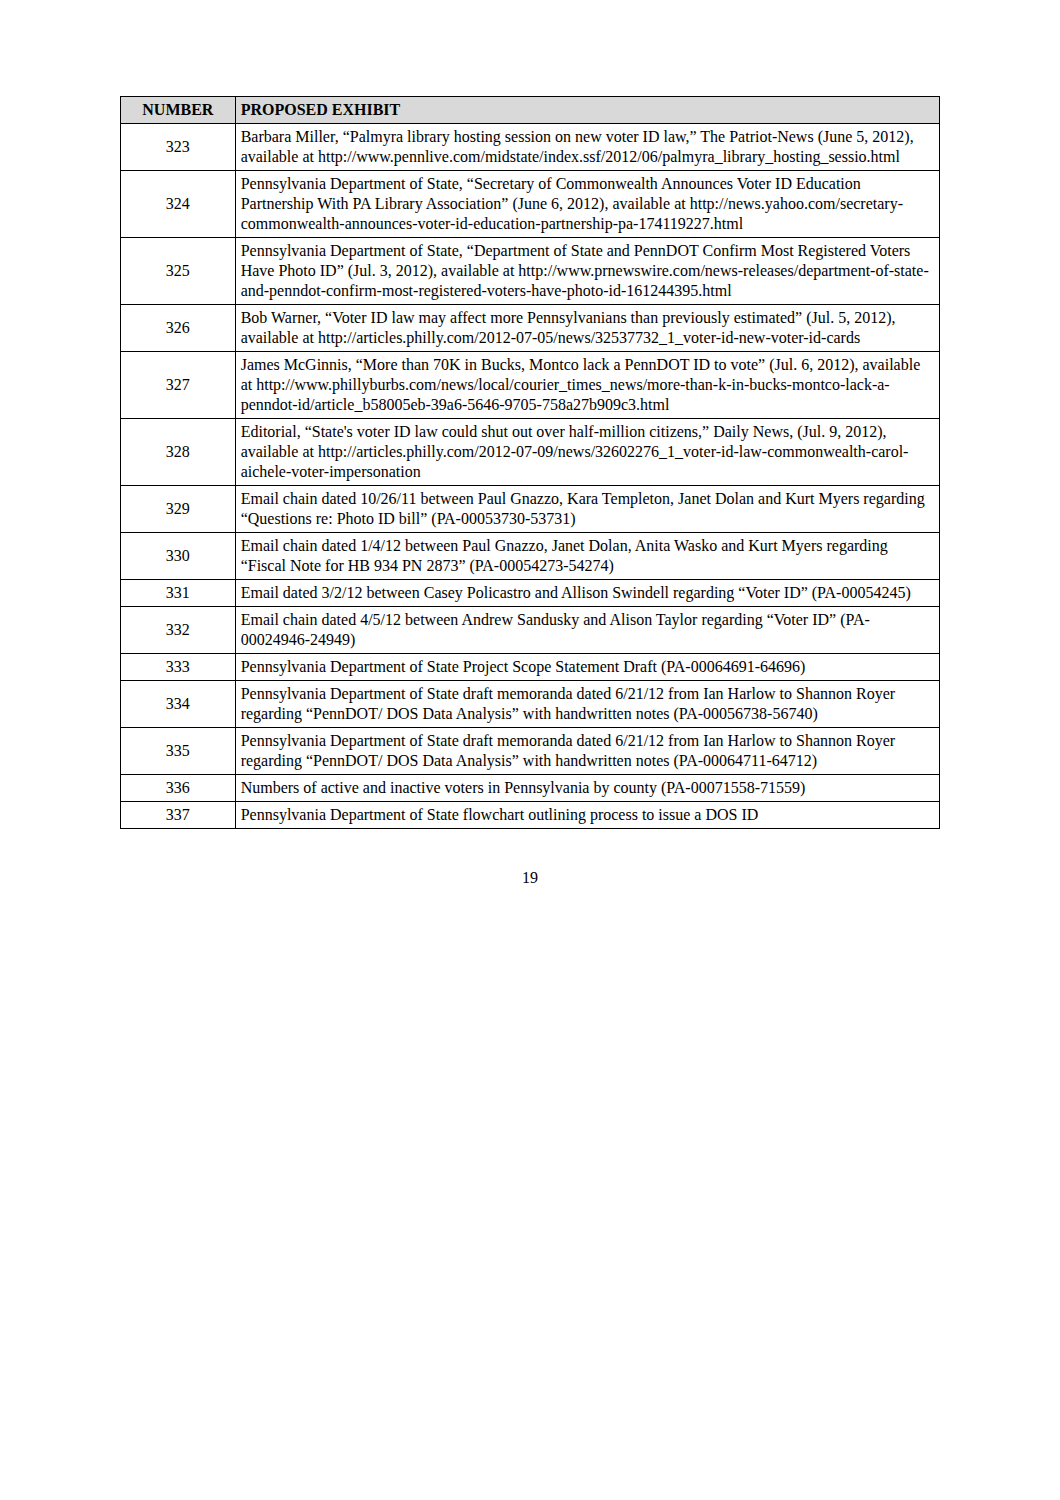| NUMBER | PROPOSED EXHIBIT |
| --- | --- |
| 323 | Barbara Miller, “Palmyra library hosting session on new voter ID law,” The Patriot-News (June 5, 2012), available at http://www.pennlive.com/midstate/index.ssf/2012/06/palmyra_library_hosting_sessio.html |
| 324 | Pennsylvania Department of State, “Secretary of Commonwealth Announces Voter ID Education Partnership With PA Library Association” (June 6, 2012), available at http://news.yahoo.com/secretary-commonwealth-announces-voter-id-education-partnership-pa-174119227.html |
| 325 | Pennsylvania Department of State, “Department of State and PennDOT Confirm Most Registered Voters Have Photo ID” (Jul. 3, 2012), available at http://www.prnewswire.com/news-releases/department-of-state-and-penndot-confirm-most-registered-voters-have-photo-id-161244395.html |
| 326 | Bob Warner, “Voter ID law may affect more Pennsylvanians than previously estimated” (Jul. 5, 2012), available at http://articles.philly.com/2012-07-05/news/32537732_1_voter-id-new-voter-id-cards |
| 327 | James McGinnis, “More than 70K in Bucks, Montco lack a PennDOT ID to vote” (Jul. 6, 2012), available at http://www.phillyburbs.com/news/local/courier_times_news/more-than-k-in-bucks-montco-lack-a-penndot-id/article_b58005eb-39a6-5646-9705-758a27b909c3.html |
| 328 | Editorial, “State's voter ID law could shut out over half-million citizens,” Daily News, (Jul. 9, 2012), available at http://articles.philly.com/2012-07-09/news/32602276_1_voter-id-law-commonwealth-carol-aichele-voter-impersonation |
| 329 | Email chain dated 10/26/11 between Paul Gnazzo, Kara Templeton, Janet Dolan and Kurt Myers regarding “Questions re: Photo ID bill” (PA-00053730-53731) |
| 330 | Email chain dated 1/4/12 between Paul Gnazzo, Janet Dolan, Anita Wasko and Kurt Myers regarding “Fiscal Note for HB 934 PN 2873” (PA-00054273-54274) |
| 331 | Email dated 3/2/12 between Casey Policastro and Allison Swindell regarding “Voter ID” (PA-00054245) |
| 332 | Email chain dated 4/5/12 between Andrew Sandusky and Alison Taylor regarding “Voter ID” (PA-00024946-24949) |
| 333 | Pennsylvania Department of State Project Scope Statement Draft (PA-00064691-64696) |
| 334 | Pennsylvania Department of State draft memoranda dated 6/21/12 from Ian Harlow to Shannon Royer regarding “PennDOT/ DOS Data Analysis” with handwritten notes (PA-00056738-56740) |
| 335 | Pennsylvania Department of State draft memoranda dated 6/21/12 from Ian Harlow to Shannon Royer regarding “PennDOT/ DOS Data Analysis” with handwritten notes (PA-00064711-64712) |
| 336 | Numbers of active and inactive voters in Pennsylvania by county (PA-00071558-71559) |
| 337 | Pennsylvania Department of State flowchart outlining process to issue a DOS ID |
19